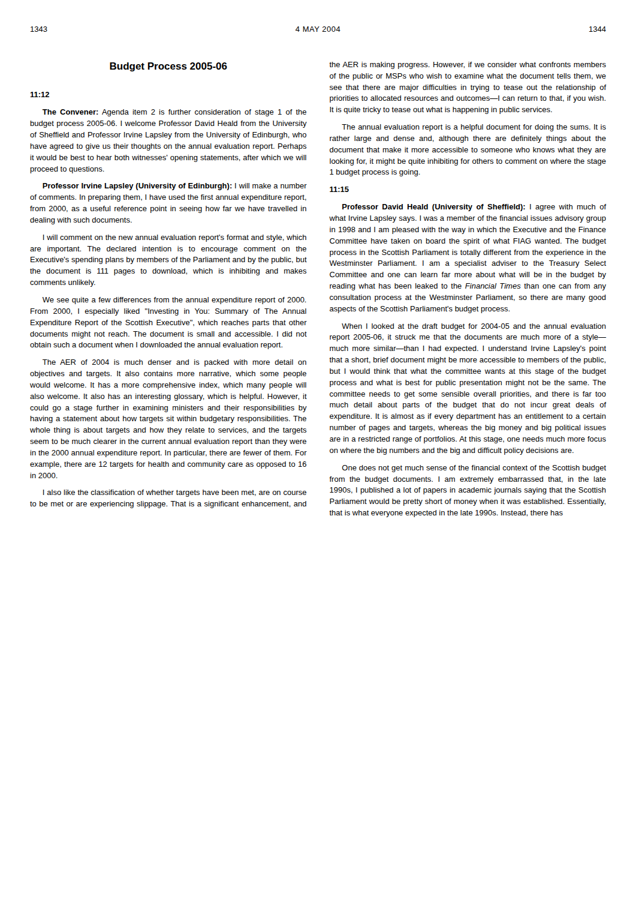1343 4 MAY 2004 1344
Budget Process 2005-06
11:12
The Convener: Agenda item 2 is further consideration of stage 1 of the budget process 2005-06. I welcome Professor David Heald from the University of Sheffield and Professor Irvine Lapsley from the University of Edinburgh, who have agreed to give us their thoughts on the annual evaluation report. Perhaps it would be best to hear both witnesses' opening statements, after which we will proceed to questions.
Professor Irvine Lapsley (University of Edinburgh): I will make a number of comments. In preparing them, I have used the first annual expenditure report, from 2000, as a useful reference point in seeing how far we have travelled in dealing with such documents.
I will comment on the new annual evaluation report's format and style, which are important. The declared intention is to encourage comment on the Executive's spending plans by members of the Parliament and by the public, but the document is 111 pages to download, which is inhibiting and makes comments unlikely.
We see quite a few differences from the annual expenditure report of 2000. From 2000, I especially liked "Investing in You: Summary of The Annual Expenditure Report of the Scottish Executive", which reaches parts that other documents might not reach. The document is small and accessible. I did not obtain such a document when I downloaded the annual evaluation report.
The AER of 2004 is much denser and is packed with more detail on objectives and targets. It also contains more narrative, which some people would welcome. It has a more comprehensive index, which many people will also welcome. It also has an interesting glossary, which is helpful. However, it could go a stage further in examining ministers and their responsibilities by having a statement about how targets sit within budgetary responsibilities. The whole thing is about targets and how they relate to services, and the targets seem to be much clearer in the current annual evaluation report than they were in the 2000 annual expenditure report. In particular, there are fewer of them. For example, there are 12 targets for health and community care as opposed to 16 in 2000.
I also like the classification of whether targets have been met, are on course to be met or are experiencing slippage. That is a significant enhancement, and the AER is making progress. However, if we consider what confronts members of the public or MSPs who wish to examine what the document tells them, we see that there are major difficulties in trying to tease out the relationship of priorities to allocated resources and outcomes—I can return to that, if you wish. It is quite tricky to tease out what is happening in public services.
The annual evaluation report is a helpful document for doing the sums. It is rather large and dense and, although there are definitely things about the document that make it more accessible to someone who knows what they are looking for, it might be quite inhibiting for others to comment on where the stage 1 budget process is going.
11:15
Professor David Heald (University of Sheffield): I agree with much of what Irvine Lapsley says. I was a member of the financial issues advisory group in 1998 and I am pleased with the way in which the Executive and the Finance Committee have taken on board the spirit of what FIAG wanted. The budget process in the Scottish Parliament is totally different from the experience in the Westminster Parliament. I am a specialist adviser to the Treasury Select Committee and one can learn far more about what will be in the budget by reading what has been leaked to the Financial Times than one can from any consultation process at the Westminster Parliament, so there are many good aspects of the Scottish Parliament's budget process.
When I looked at the draft budget for 2004-05 and the annual evaluation report 2005-06, it struck me that the documents are much more of a style—much more similar—than I had expected. I understand Irvine Lapsley's point that a short, brief document might be more accessible to members of the public, but I would think that what the committee wants at this stage of the budget process and what is best for public presentation might not be the same. The committee needs to get some sensible overall priorities, and there is far too much detail about parts of the budget that do not incur great deals of expenditure. It is almost as if every department has an entitlement to a certain number of pages and targets, whereas the big money and big political issues are in a restricted range of portfolios. At this stage, one needs much more focus on where the big numbers and the big and difficult policy decisions are.
One does not get much sense of the financial context of the Scottish budget from the budget documents. I am extremely embarrassed that, in the late 1990s, I published a lot of papers in academic journals saying that the Scottish Parliament would be pretty short of money when it was established. Essentially, that is what everyone expected in the late 1990s. Instead, there has